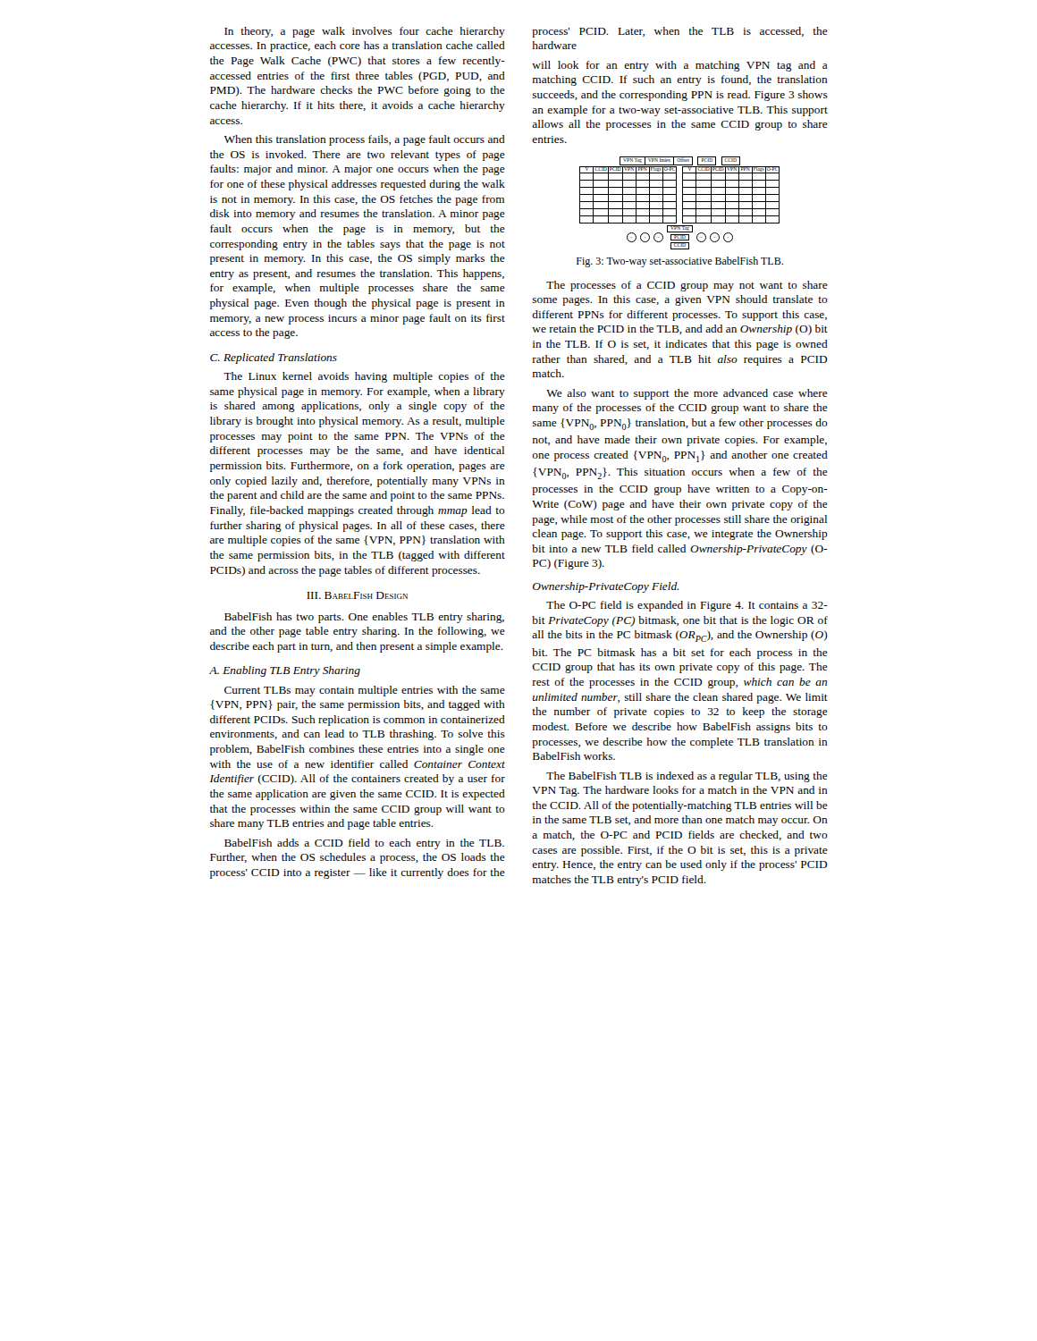In theory, a page walk involves four cache hierarchy accesses. In practice, each core has a translation cache called the Page Walk Cache (PWC) that stores a few recently-accessed entries of the first three tables (PGD, PUD, and PMD). The hardware checks the PWC before going to the cache hierarchy. If it hits there, it avoids a cache hierarchy access.
When this translation process fails, a page fault occurs and the OS is invoked. There are two relevant types of page faults: major and minor. A major one occurs when the page for one of these physical addresses requested during the walk is not in memory. In this case, the OS fetches the page from disk into memory and resumes the translation. A minor page fault occurs when the page is in memory, but the corresponding entry in the tables says that the page is not present in memory. In this case, the OS simply marks the entry as present, and resumes the translation. This happens, for example, when multiple processes share the same physical page. Even though the physical page is present in memory, a new process incurs a minor page fault on its first access to the page.
C. Replicated Translations
The Linux kernel avoids having multiple copies of the same physical page in memory. For example, when a library is shared among applications, only a single copy of the library is brought into physical memory. As a result, multiple processes may point to the same PPN. The VPNs of the different processes may be the same, and have identical permission bits. Furthermore, on a fork operation, pages are only copied lazily and, therefore, potentially many VPNs in the parent and child are the same and point to the same PPNs. Finally, file-backed mappings created through mmap lead to further sharing of physical pages. In all of these cases, there are multiple copies of the same {VPN, PPN} translation with the same permission bits, in the TLB (tagged with different PCIDs) and across the page tables of different processes.
III. BabelFish Design
BabelFish has two parts. One enables TLB entry sharing, and the other page table entry sharing. In the following, we describe each part in turn, and then present a simple example.
A. Enabling TLB Entry Sharing
Current TLBs may contain multiple entries with the same {VPN, PPN} pair, the same permission bits, and tagged with different PCIDs. Such replication is common in containerized environments, and can lead to TLB thrashing. To solve this problem, BabelFish combines these entries into a single one with the use of a new identifier called Container Context Identifier (CCID). All of the containers created by a user for the same application are given the same CCID. It is expected that the processes within the same CCID group will want to share many TLB entries and page table entries.
BabelFish adds a CCID field to each entry in the TLB. Further, when the OS schedules a process, the OS loads the process' CCID into a register — like it currently does for the process' PCID. Later, when the TLB is accessed, the hardware
will look for an entry with a matching VPN tag and a matching CCID. If such an entry is found, the translation succeeds, and the corresponding PPN is read. Figure 3 shows an example for a two-way set-associative TLB. This support allows all the processes in the same CCID group to share entries.
| VPN Tag | VPN Index | Offset | | PCID | | CCID |
| V | CCID | PCID | VPN | PPN | Flags | O-PC |
| --- | --- | --- | --- | --- | --- | --- |
| V | CCID | PCID | VPN | PPN | Flags | O-PC |
| --- | --- | --- | --- | --- | --- | --- |
= = =
VPN Tag PCID CCID
= = =
Fig. 3: Two-way set-associative BabelFish TLB.
The processes of a CCID group may not want to share some pages. In this case, a given VPN should translate to different PPNs for different processes. To support this case, we retain the PCID in the TLB, and add an Ownership (O) bit in the TLB. If O is set, it indicates that this page is owned rather than shared, and a TLB hit also requires a PCID match.
We also want to support the more advanced case where many of the processes of the CCID group want to share the same {VPN0, PPN0} translation, but a few other processes do not, and have made their own private copies. For example, one process created {VPN0, PPN1} and another one created {VPN0, PPN2}. This situation occurs when a few of the processes in the CCID group have written to a Copy-on-Write (CoW) page and have their own private copy of the page, while most of the other processes still share the original clean page. To support this case, we integrate the Ownership bit into a new TLB field called Ownership-PrivateCopy (O-PC) (Figure 3).
Ownership-PrivateCopy Field.
The O-PC field is expanded in Figure 4. It contains a 32-bit PrivateCopy (PC) bitmask, one bit that is the logic OR of all the bits in the PC bitmask (ORPC), and the Ownership (O) bit. The PC bitmask has a bit set for each process in the CCID group that has its own private copy of this page. The rest of the processes in the CCID group, which can be an unlimited number, still share the clean shared page. We limit the number of private copies to 32 to keep the storage modest. Before we describe how BabelFish assigns bits to processes, we describe how the complete TLB translation in BabelFish works.
The BabelFish TLB is indexed as a regular TLB, using the VPN Tag. The hardware looks for a match in the VPN and in the CCID. All of the potentially-matching TLB entries will be in the same TLB set, and more than one match may occur. On a match, the O-PC and PCID fields are checked, and two cases are possible. First, if the O bit is set, this is a private entry. Hence, the entry can be used only if the process' PCID matches the TLB entry's PCID field.